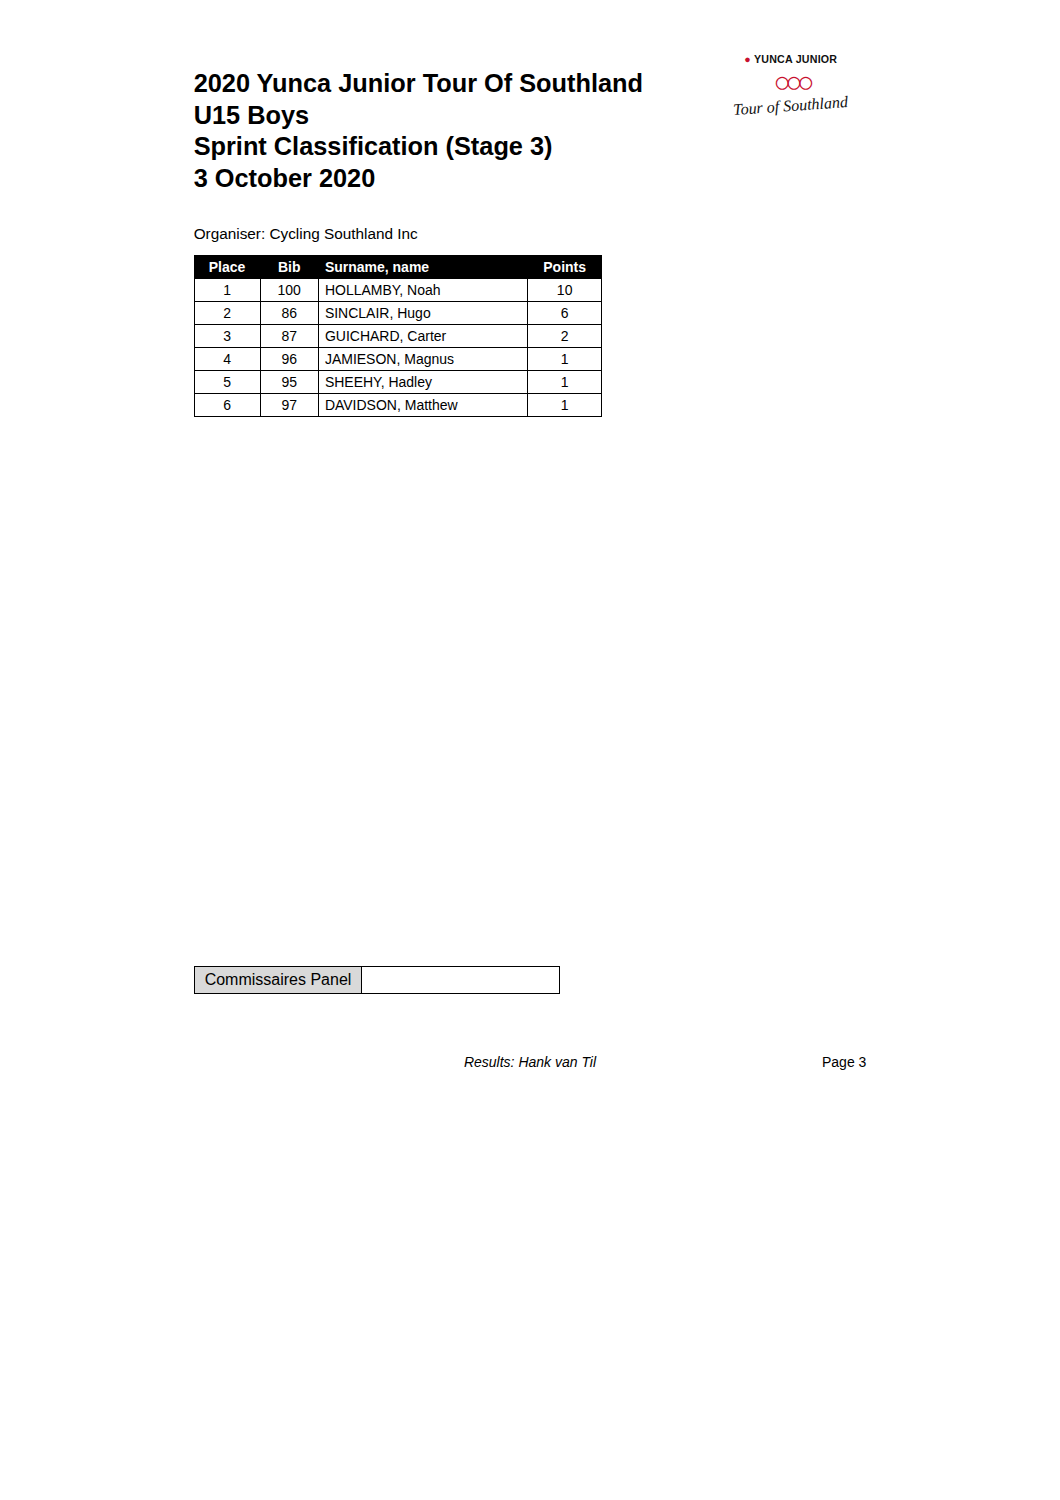● YUNCA JUNIOR
○○○
Tour of Southland
2020 Yunca Junior Tour Of Southland U15 Boys
Sprint Classification (Stage 3)
3 October 2020
Organiser: Cycling Southland Inc
| Place | Bib | Surname, name | Points |
| --- | --- | --- | --- |
| 1 | 100 | HOLLAMBY, Noah | 10 |
| 2 | 86 | SINCLAIR, Hugo | 6 |
| 3 | 87 | GUICHARD, Carter | 2 |
| 4 | 96 | JAMIESON, Magnus | 1 |
| 5 | 95 | SHEEHY, Hadley | 1 |
| 6 | 97 | DAVIDSON, Matthew | 1 |
Commissaires Panel
Results: Hank van Til
Page 3